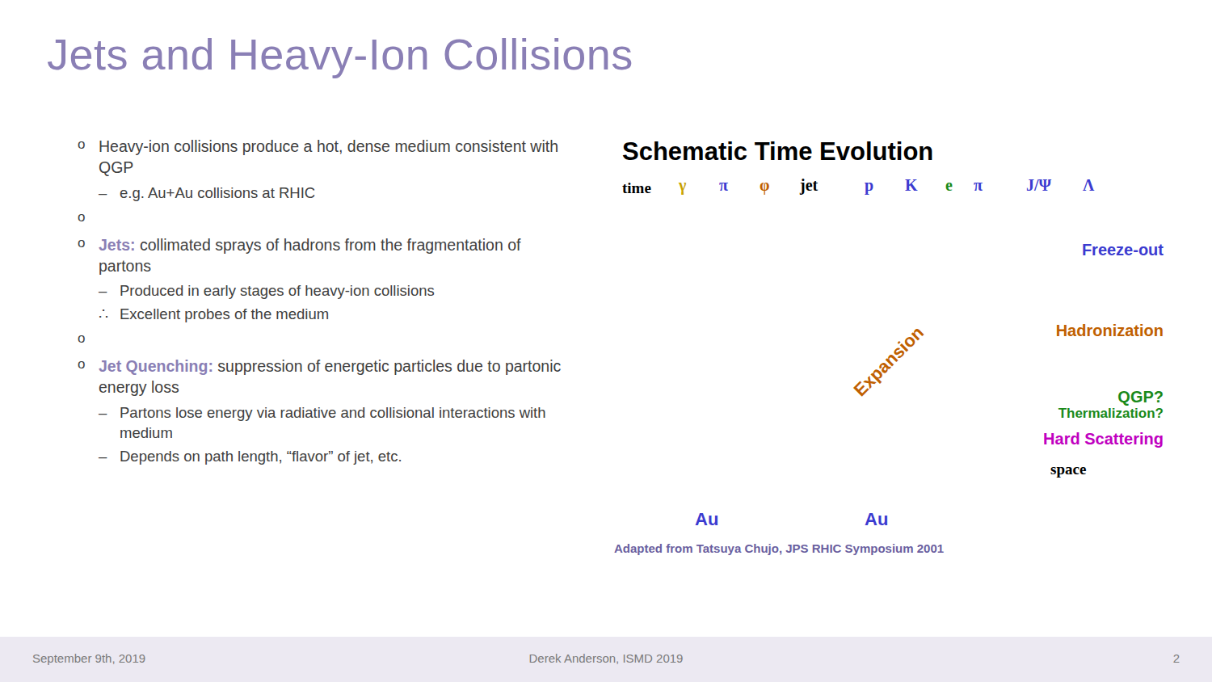Jets and Heavy-Ion Collisions
Heavy-ion collisions produce a hot, dense medium consistent with QGP
e.g. Au+Au collisions at RHIC
Jets: collimated sprays of hadrons from the fragmentation of partons
Produced in early stages of heavy-ion collisions
Excellent probes of the medium
Jet Quenching: suppression of energetic particles due to partonic energy loss
Partons lose energy via radiative and collisional interactions with medium
Depends on path length, “flavor” of jet, etc.
Schematic Time Evolution
time
space
γ
π
φ
jet
p
K
e
π
J/Ψ
Λ
Freeze-out
Hadronization
QGP?
Thermalization?
Hard Scattering
Expansion
Au
Au
Adapted from Tatsuya Chujo, JPS RHIC Symposium 2001
September 9th, 2019 Derek Anderson, ISMD 2019 2